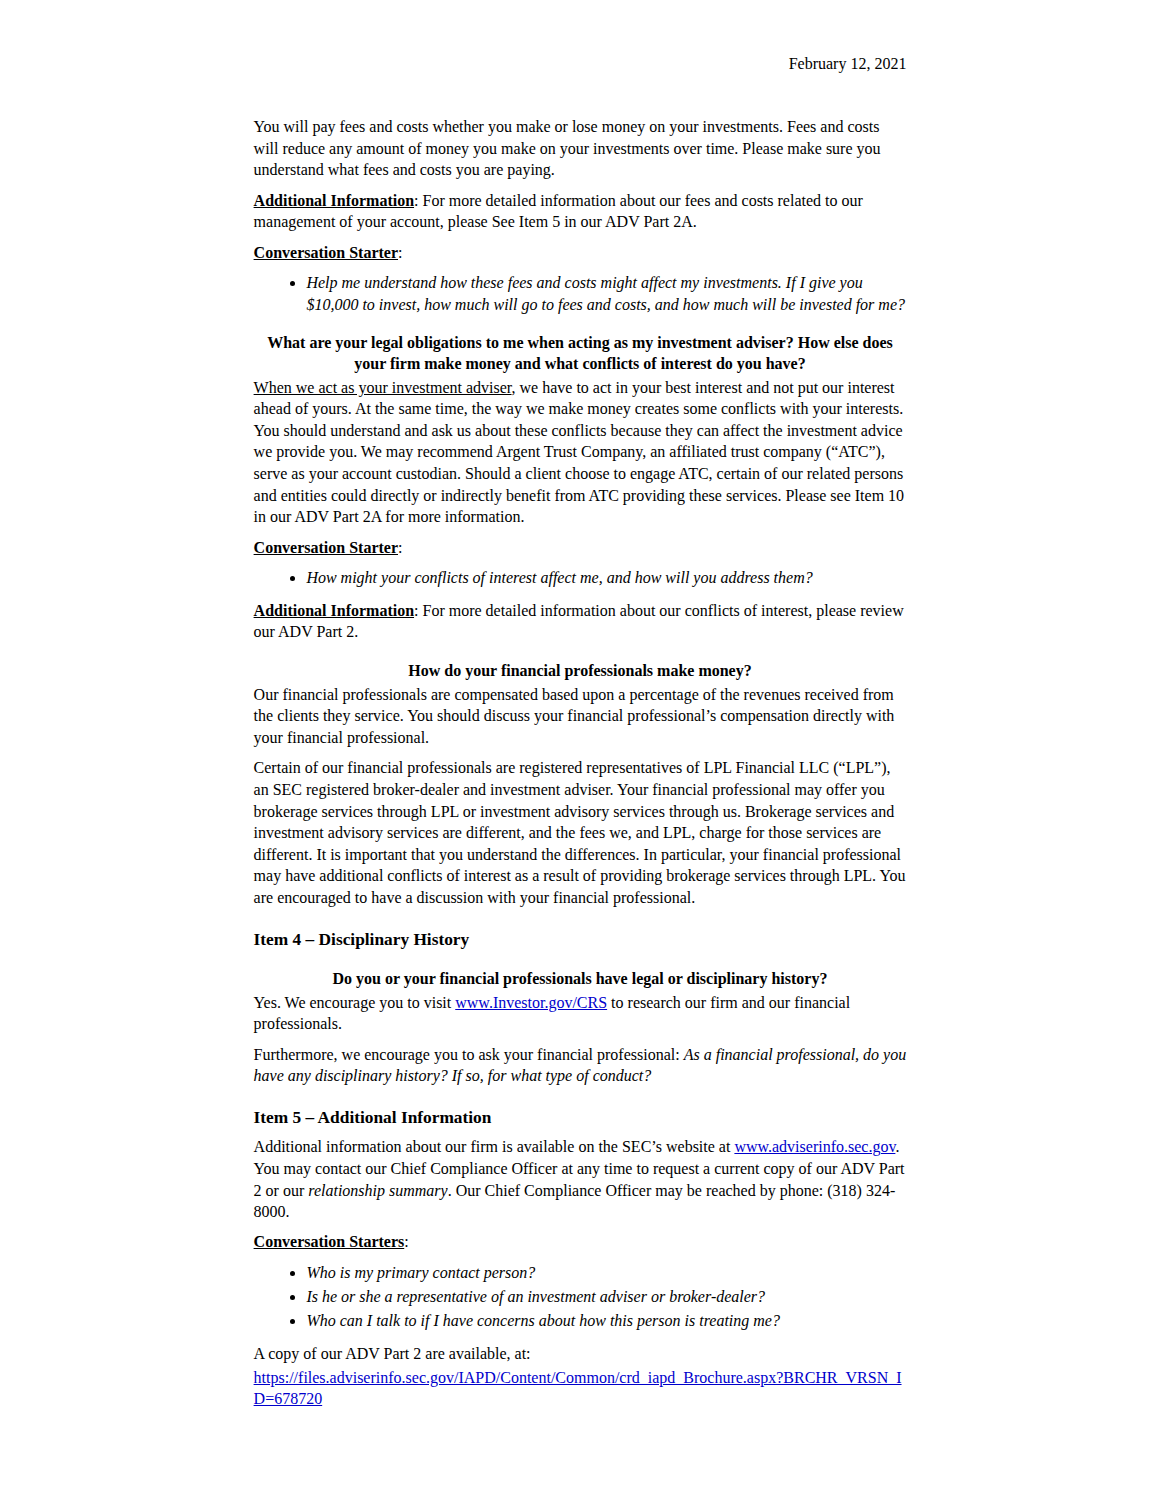February 12, 2021
You will pay fees and costs whether you make or lose money on your investments. Fees and costs will reduce any amount of money you make on your investments over time. Please make sure you understand what fees and costs you are paying.
Additional Information: For more detailed information about our fees and costs related to our management of your account, please See Item 5 in our ADV Part 2A.
Conversation Starter:
Help me understand how these fees and costs might affect my investments. If I give you $10,000 to invest, how much will go to fees and costs, and how much will be invested for me?
What are your legal obligations to me when acting as my investment adviser? How else does your firm make money and what conflicts of interest do you have?
When we act as your investment adviser, we have to act in your best interest and not put our interest ahead of yours. At the same time, the way we make money creates some conflicts with your interests. You should understand and ask us about these conflicts because they can affect the investment advice we provide you. We may recommend Argent Trust Company, an affiliated trust company (“ATC”), serve as your account custodian. Should a client choose to engage ATC, certain of our related persons and entities could directly or indirectly benefit from ATC providing these services. Please see Item 10 in our ADV Part 2A for more information.
Conversation Starter:
How might your conflicts of interest affect me, and how will you address them?
Additional Information: For more detailed information about our conflicts of interest, please review our ADV Part 2.
How do your financial professionals make money?
Our financial professionals are compensated based upon a percentage of the revenues received from the clients they service. You should discuss your financial professional’s compensation directly with your financial professional.
Certain of our financial professionals are registered representatives of LPL Financial LLC (“LPL”), an SEC registered broker-dealer and investment adviser. Your financial professional may offer you brokerage services through LPL or investment advisory services through us. Brokerage services and investment advisory services are different, and the fees we, and LPL, charge for those services are different. It is important that you understand the differences. In particular, your financial professional may have additional conflicts of interest as a result of providing brokerage services through LPL. You are encouraged to have a discussion with your financial professional.
Item 4 – Disciplinary History
Do you or your financial professionals have legal or disciplinary history?
Yes. We encourage you to visit www.Investor.gov/CRS to research our firm and our financial professionals.
Furthermore, we encourage you to ask your financial professional: As a financial professional, do you have any disciplinary history? If so, for what type of conduct?
Item 5 – Additional Information
Additional information about our firm is available on the SEC’s website at www.adviserinfo.sec.gov. You may contact our Chief Compliance Officer at any time to request a current copy of our ADV Part 2 or our relationship summary. Our Chief Compliance Officer may be reached by phone: (318) 324-8000.
Conversation Starters:
Who is my primary contact person?
Is he or she a representative of an investment adviser or broker-dealer?
Who can I talk to if I have concerns about how this person is treating me?
A copy of our ADV Part 2 are available, at:
https://files.adviserinfo.sec.gov/IAPD/Content/Common/crd_iapd_Brochure.aspx?BRCHR_VRSN_ID=678720